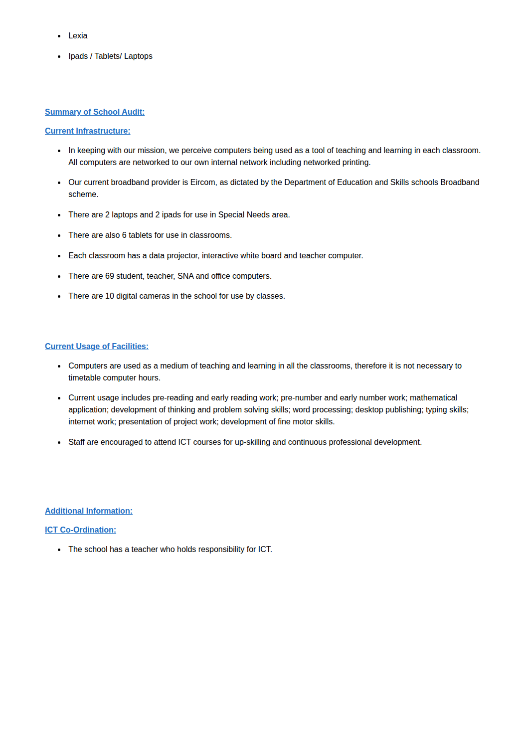Lexia
Ipads / Tablets/ Laptops
Summary of School Audit:
Current Infrastructure:
In keeping with our mission, we perceive computers being used as a tool of teaching and learning in each classroom. All computers are networked to our own internal network including networked printing.
Our current broadband provider is Eircom, as dictated by the Department of Education and Skills schools Broadband scheme.
There are 2 laptops and 2 ipads for use in Special Needs area.
There are also 6 tablets for use in classrooms.
Each classroom has a data projector, interactive white board and teacher computer.
There are 69 student, teacher, SNA and office computers.
There are 10 digital cameras in the school for use by classes.
Current Usage of Facilities:
Computers are used as a medium of teaching and learning in all the classrooms, therefore it is not necessary to timetable computer hours.
Current usage includes pre-reading and early reading work; pre-number and early number work; mathematical application; development of thinking and problem solving skills; word processing; desktop publishing; typing skills; internet work; presentation of project work; development of fine motor skills.
Staff are encouraged to attend ICT courses for up-skilling and continuous professional development.
Additional Information:
ICT Co-Ordination:
The school has a teacher who holds responsibility for ICT.